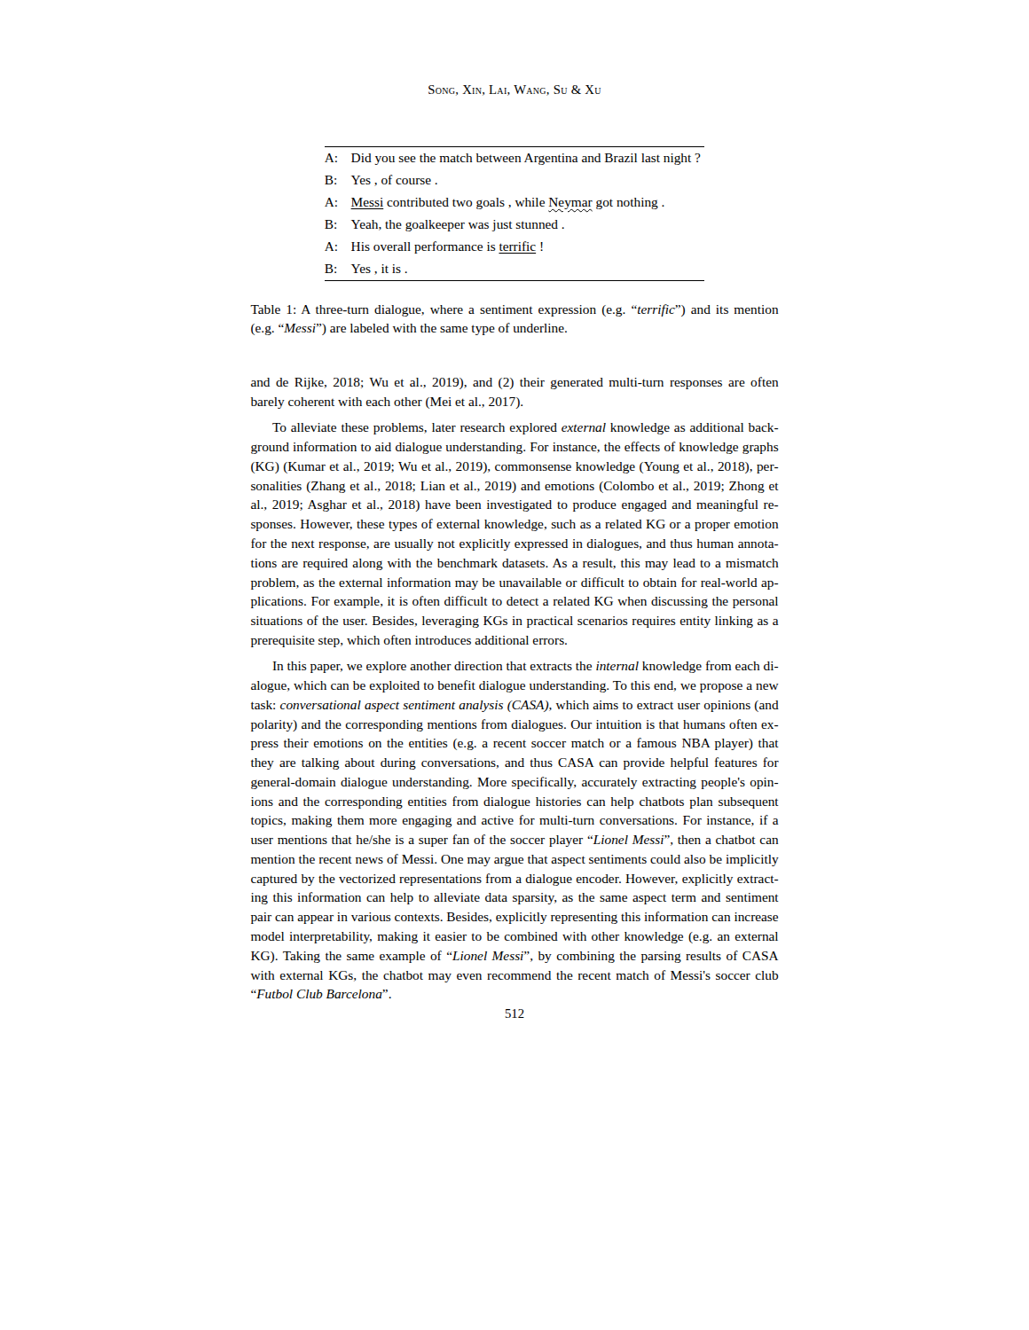Song, Xin, Lai, Wang, Su & Xu
| A: | Did you see the match between Argentina and Brazil last night ? |
| B: | Yes , of course . |
| A: | Messi contributed two goals , while Neymar got nothing . |
| B: | Yeah, the goalkeeper was just stunned . |
| A: | His overall performance is terrific ! |
| B: | Yes , it is . |
Table 1: A three-turn dialogue, where a sentiment expression (e.g. “terrific”) and its mention (e.g. “Messi”) are labeled with the same type of underline.
and de Rijke, 2018; Wu et al., 2019), and (2) their generated multi-turn responses are often barely coherent with each other (Mei et al., 2017).
To alleviate these problems, later research explored external knowledge as additional background information to aid dialogue understanding. For instance, the effects of knowledge graphs (KG) (Kumar et al., 2019; Wu et al., 2019), commonsense knowledge (Young et al., 2018), personalities (Zhang et al., 2018; Lian et al., 2019) and emotions (Colombo et al., 2019; Zhong et al., 2019; Asghar et al., 2018) have been investigated to produce engaged and meaningful responses. However, these types of external knowledge, such as a related KG or a proper emotion for the next response, are usually not explicitly expressed in dialogues, and thus human annotations are required along with the benchmark datasets. As a result, this may lead to a mismatch problem, as the external information may be unavailable or difficult to obtain for real-world applications. For example, it is often difficult to detect a related KG when discussing the personal situations of the user. Besides, leveraging KGs in practical scenarios requires entity linking as a prerequisite step, which often introduces additional errors.
In this paper, we explore another direction that extracts the internal knowledge from each dialogue, which can be exploited to benefit dialogue understanding. To this end, we propose a new task: conversational aspect sentiment analysis (CASA), which aims to extract user opinions (and polarity) and the corresponding mentions from dialogues. Our intuition is that humans often express their emotions on the entities (e.g. a recent soccer match or a famous NBA player) that they are talking about during conversations, and thus CASA can provide helpful features for general-domain dialogue understanding. More specifically, accurately extracting people's opinions and the corresponding entities from dialogue histories can help chatbots plan subsequent topics, making them more engaging and active for multi-turn conversations. For instance, if a user mentions that he/she is a super fan of the soccer player “Lionel Messi”, then a chatbot can mention the recent news of Messi. One may argue that aspect sentiments could also be implicitly captured by the vectorized representations from a dialogue encoder. However, explicitly extracting this information can help to alleviate data sparsity, as the same aspect term and sentiment pair can appear in various contexts. Besides, explicitly representing this information can increase model interpretability, making it easier to be combined with other knowledge (e.g. an external KG). Taking the same example of “Lionel Messi”, by combining the parsing results of CASA with external KGs, the chatbot may even recommend the recent match of Messi's soccer club “Futbol Club Barcelona”.
512